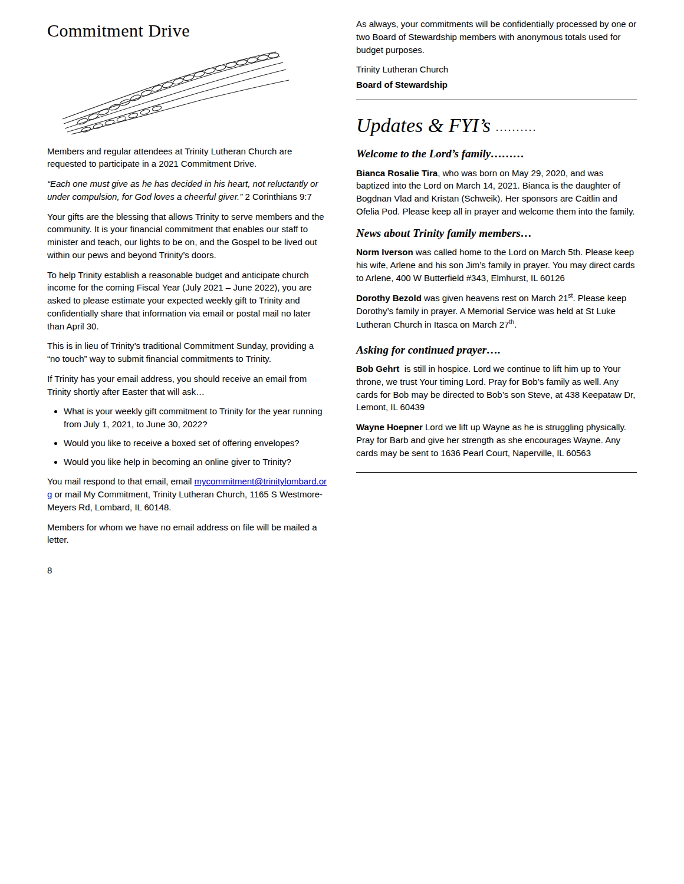Commitment Drive
Members and regular attendees at Trinity Lutheran Church are requested to participate in a 2021 Commitment Drive.
“Each one must give as he has decided in his heart, not reluctantly or under compulsion, for God loves a cheerful giver.” 2 Corinthians 9:7
Your gifts are the blessing that allows Trinity to serve members and the community. It is your financial commitment that enables our staff to minister and teach, our lights to be on, and the Gospel to be lived out within our pews and beyond Trinity’s doors.
To help Trinity establish a reasonable budget and anticipate church income for the coming Fiscal Year (July 2021 – June 2022), you are asked to please estimate your expected weekly gift to Trinity and confidentially share that information via email or postal mail no later than April 30.
This is in lieu of Trinity’s traditional Commitment Sunday, providing a “no touch” way to submit financial commitments to Trinity.
If Trinity has your email address, you should receive an email from Trinity shortly after Easter that will ask…
What is your weekly gift commitment to Trinity for the year running from July 1, 2021, to June 30, 2022?
Would you like to receive a boxed set of offering envelopes?
Would you like help in becoming an online giver to Trinity?
You mail respond to that email, email mycommitment@trinitylombard.org or mail My Commitment, Trinity Lutheran Church, 1165 S Westmore-Meyers Rd, Lombard, IL 60148.
Members for whom we have no email address on file will be mailed a letter.
8
As always, your commitments will be confidentially processed by one or two Board of Stewardship members with anonymous totals used for budget purposes.
Trinity Lutheran Church
Board of Stewardship
Updates & FYI’s ..........
Welcome to the Lord’s family………
Bianca Rosalie Tira, who was born on May 29, 2020, and was baptized into the Lord on March 14, 2021. Bianca is the daughter of Bogdnan Vlad and Kristan (Schweik). Her sponsors are Caitlin and Ofelia Pod. Please keep all in prayer and welcome them into the family.
News about Trinity family members…
Norm Iverson was called home to the Lord on March 5th. Please keep his wife, Arlene and his son Jim’s family in prayer. You may direct cards to Arlene, 400 W Butterfield #343, Elmhurst, IL 60126
Dorothy Bezold was given heavens rest on March 21st. Please keep Dorothy’s family in prayer. A Memorial Service was held at St Luke Lutheran Church in Itasca on March 27th.
Asking for continued prayer….
Bob Gehrt is still in hospice. Lord we continue to lift him up to Your throne, we trust Your timing Lord. Pray for Bob’s family as well. Any cards for Bob may be directed to Bob’s son Steve, at 438 Keepataw Dr, Lemont, IL 60439
Wayne Hoepner Lord we lift up Wayne as he is struggling physically. Pray for Barb and give her strength as she encourages Wayne. Any cards may be sent to 1636 Pearl Court, Naperville, IL 60563